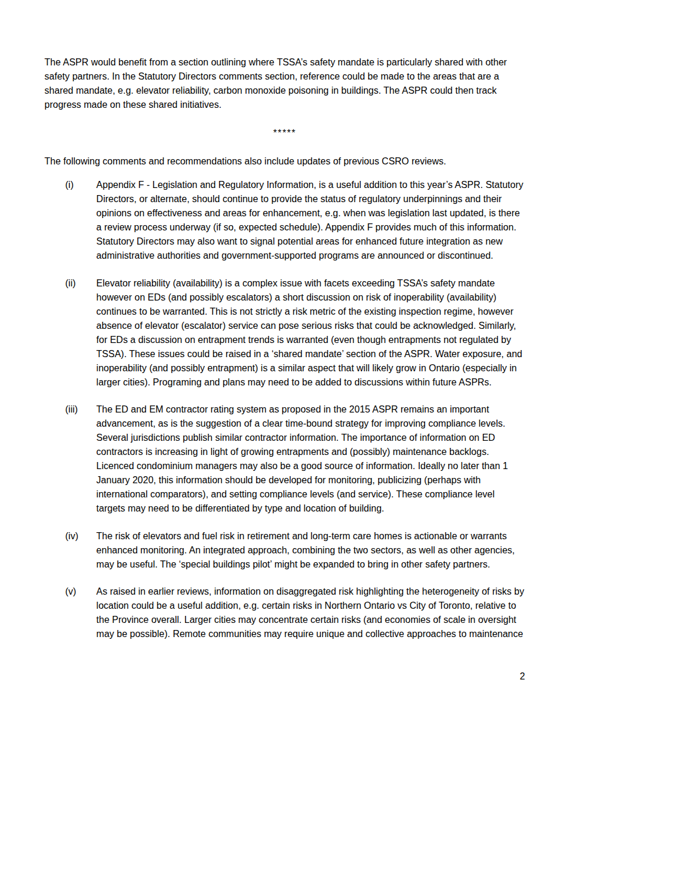The ASPR would benefit from a section outlining where TSSA’s safety mandate is particularly shared with other safety partners. In the Statutory Directors comments section, reference could be made to the areas that are a shared mandate, e.g. elevator reliability, carbon monoxide poisoning in buildings. The ASPR could then track progress made on these shared initiatives.
*****
The following comments and recommendations also include updates of previous CSRO reviews.
(i) Appendix F - Legislation and Regulatory Information, is a useful addition to this year’s ASPR. Statutory Directors, or alternate, should continue to provide the status of regulatory underpinnings and their opinions on effectiveness and areas for enhancement, e.g. when was legislation last updated, is there a review process underway (if so, expected schedule). Appendix F provides much of this information. Statutory Directors may also want to signal potential areas for enhanced future integration as new administrative authorities and government-supported programs are announced or discontinued.
(ii) Elevator reliability (availability) is a complex issue with facets exceeding TSSA’s safety mandate however on EDs (and possibly escalators) a short discussion on risk of inoperability (availability) continues to be warranted. This is not strictly a risk metric of the existing inspection regime, however absence of elevator (escalator) service can pose serious risks that could be acknowledged. Similarly, for EDs a discussion on entrapment trends is warranted (even though entrapments not regulated by TSSA). These issues could be raised in a ‘shared mandate’ section of the ASPR. Water exposure, and inoperability (and possibly entrapment) is a similar aspect that will likely grow in Ontario (especially in larger cities). Programing and plans may need to be added to discussions within future ASPRs.
(iii) The ED and EM contractor rating system as proposed in the 2015 ASPR remains an important advancement, as is the suggestion of a clear time-bound strategy for improving compliance levels. Several jurisdictions publish similar contractor information. The importance of information on ED contractors is increasing in light of growing entrapments and (possibly) maintenance backlogs. Licenced condominium managers may also be a good source of information. Ideally no later than 1 January 2020, this information should be developed for monitoring, publicizing (perhaps with international comparators), and setting compliance levels (and service). These compliance level targets may need to be differentiated by type and location of building.
(iv) The risk of elevators and fuel risk in retirement and long-term care homes is actionable or warrants enhanced monitoring. An integrated approach, combining the two sectors, as well as other agencies, may be useful. The ‘special buildings pilot’ might be expanded to bring in other safety partners.
(v) As raised in earlier reviews, information on disaggregated risk highlighting the heterogeneity of risks by location could be a useful addition, e.g. certain risks in Northern Ontario vs City of Toronto, relative to the Province overall. Larger cities may concentrate certain risks (and economies of scale in oversight may be possible). Remote communities may require unique and collective approaches to maintenance
2